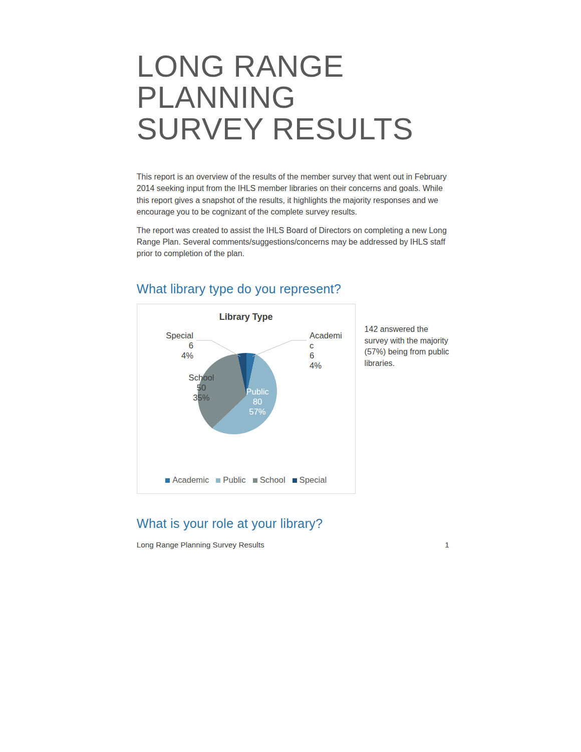LONG RANGE PLANNING
SURVEY RESULTS
This report is an overview of the results of the member survey that went out in February 2014 seeking input from the IHLS member libraries on their concerns and goals. While this report gives a snapshot of the results, it highlights the majority responses and we encourage you to be cognizant of the complete survey results.
The report was created to assist the IHLS Board of Directors on completing a new Long Range Plan. Several comments/suggestions/concerns may be addressed by IHLS staff prior to completion of the plan.
What library type do you represent?
Library Type
Academi c 6 4% Special 6 4% School 50 35% Public 80 57%
Academic Public School Special
142 answered the survey with the majority (57%) being from public libraries.
What is your role at your library?
Long Range Planning Survey Results 1